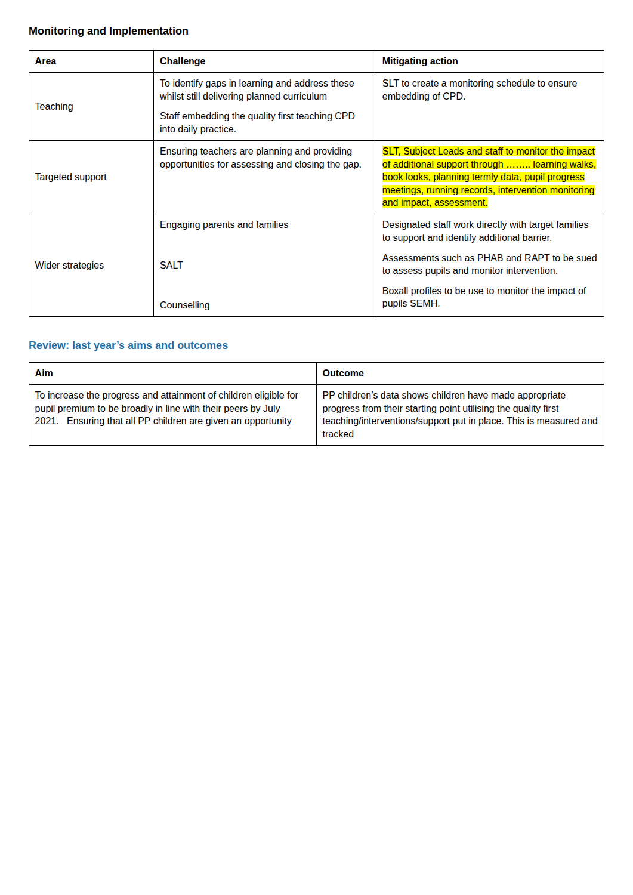Monitoring and Implementation
| Area | Challenge | Mitigating action |
| --- | --- | --- |
| Teaching | To identify gaps in learning and address these whilst still delivering planned curriculum Staff embedding the quality first teaching CPD into daily practice. | SLT to create a monitoring schedule to ensure embedding of CPD. |
| Targeted support | Ensuring teachers are planning and providing opportunities for assessing and closing the gap. | SLT, Subject Leads and staff to monitor the impact of additional support through …….. learning walks, book looks, planning termly data, pupil progress meetings, running records, intervention monitoring and impact, assessment. |
| Wider strategies | Engaging parents and families SALT Counselling | Designated staff work directly with target families to support and identify additional barrier. Assessments such as PHAB and RAPT to be sued to assess pupils and monitor intervention. Boxall profiles to be use to monitor the impact of pupils SEMH. |
Review: last year’s aims and outcomes
| Aim | Outcome |
| --- | --- |
| To increase the progress and attainment of children eligible for pupil premium to be broadly in line with their peers by July 2021. Ensuring that all PP children are given an opportunity | PP children’s data shows children have made appropriate progress from their starting point utilising the quality first teaching/interventions/support put in place. This is measured and tracked |